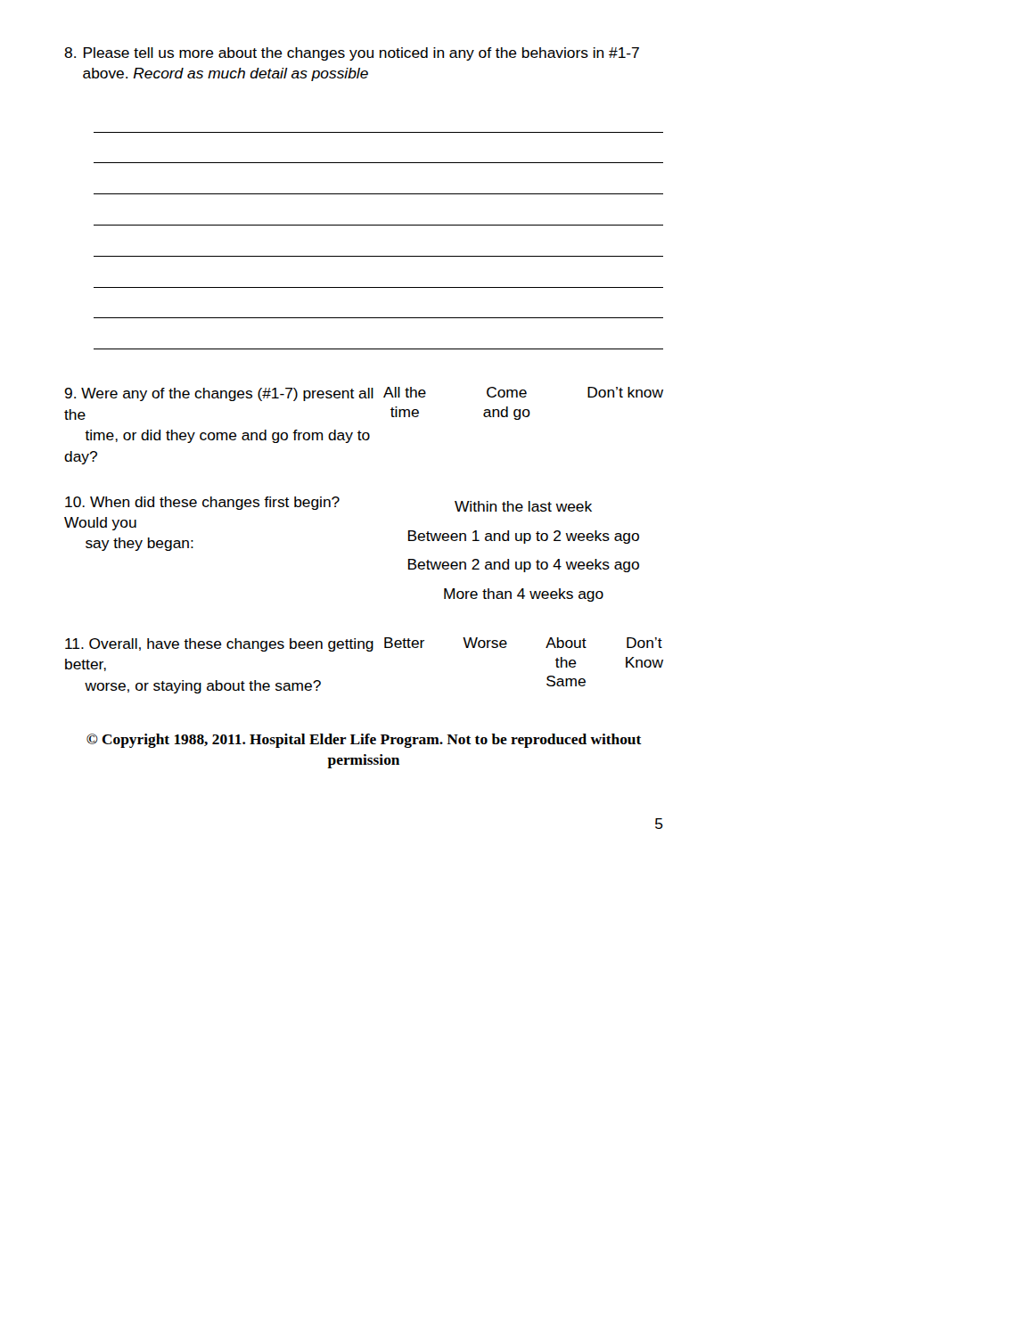8.
Please tell us more about the changes you noticed in any of the behaviors in #1-7 above. Record as much detail as possible
9. Were any of the changes (#1-7) present all the
time, or did they come and go from day to day?
All the
time
Come
and go
Don’t know
10. When did these changes first begin? Would you
say they began:
Within the last week
Between 1 and up to 2 weeks ago
Between 2 and up to 4 weeks ago
More than 4 weeks ago
11. Overall, have these changes been getting better,
worse, or staying about the same?
Better
Worse
About
the
Same
Don’t
Know
© Copyright 1988, 2011. Hospital Elder Life Program. Not to be reproduced without
permission
5